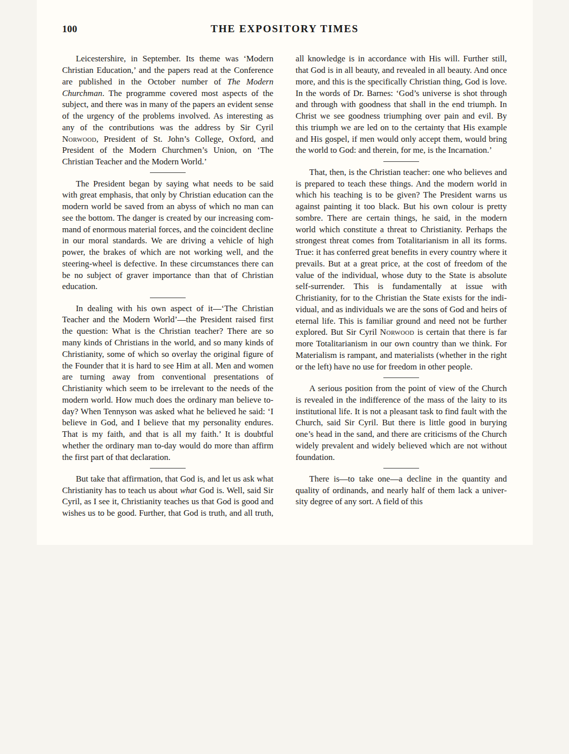100
The Expository Times
Leicestershire, in September. Its theme was ‘Modern Christian Education,’ and the papers read at the Conference are published in the October number of The Modern Churchman. The programme covered most aspects of the subject, and there was in many of the papers an evident sense of the urgency of the problems involved. As interesting as any of the contributions was the address by Sir Cyril Norwood, President of St. John’s College, Oxford, and President of the Modern Churchmen’s Union, on ‘The Christian Teacher and the Modern World.’
The President began by saying what needs to be said with great emphasis, that only by Christian education can the modern world be saved from an abyss of which no man can see the bottom. The danger is created by our increasing command of enormous material forces, and the coincident decline in our moral standards. We are driving a vehicle of high power, the brakes of which are not working well, and the steering-wheel is defective. In these circumstances there can be no subject of graver importance than that of Christian education.
In dealing with his own aspect of it—‘The Christian Teacher and the Modern World’—the President raised first the question: What is the Christian teacher? There are so many kinds of Christians in the world, and so many kinds of Christianity, some of which so overlay the original figure of the Founder that it is hard to see Him at all. Men and women are turning away from conventional presentations of Christianity which seem to be irrelevant to the needs of the modern world. How much does the ordinary man believe to-day? When Tennyson was asked what he believed he said: ‘I believe in God, and I believe that my personality endures. That is my faith, and that is all my faith.’ It is doubtful whether the ordinary man to-day would do more than affirm the first part of that declaration.
But take that affirmation, that God is, and let us ask what Christianity has to teach us about what God is. Well, said Sir Cyril, as I see it, Christianity teaches us that God is good and wishes us to be good. Further, that God is truth, and all truth, all knowledge is in accordance with His will. Further still, that God is in all beauty, and revealed in all beauty. And once more, and this is the specifically Christian thing, God is love. In the words of Dr. Barnes: ‘God’s universe is shot through and through with goodness that shall in the end triumph. In Christ we see goodness triumphing over pain and evil. By this triumph we are led on to the certainty that His example and His gospel, if men would only accept them, would bring the world to God: and therein, for me, is the Incarnation.’
That, then, is the Christian teacher: one who believes and is prepared to teach these things. And the modern world in which his teaching is to be given? The President warns us against painting it too black. But his own colour is pretty sombre. There are certain things, he said, in the modern world which constitute a threat to Christianity. Perhaps the strongest threat comes from Totalitarianism in all its forms. True: it has conferred great benefits in every country where it prevails. But at a great price, at the cost of freedom of the value of the individual, whose duty to the State is absolute self-surrender. This is fundamentally at issue with Christianity, for to the Christian the State exists for the individual, and as individuals we are the sons of God and heirs of eternal life. This is familiar ground and need not be further explored. But Sir Cyril Norwood is certain that there is far more Totalitarianism in our own country than we think. For Materialism is rampant, and materialists (whether in the right or the left) have no use for freedom in other people.
A serious position from the point of view of the Church is revealed in the indifference of the mass of the laity to its institutional life. It is not a pleasant task to find fault with the Church, said Sir Cyril. But there is little good in burying one’s head in the sand, and there are criticisms of the Church widely prevalent and widely believed which are not without foundation.
There is—to take one—a decline in the quantity and quality of ordinands, and nearly half of them lack a university degree of any sort. A field of this